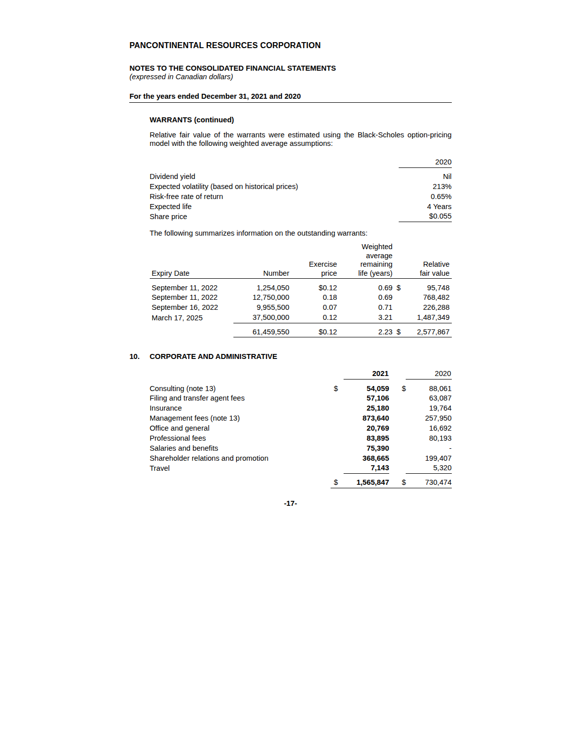PANCONTINENTAL RESOURCES CORPORATION
NOTES TO THE CONSOLIDATED FINANCIAL STATEMENTS
(expressed in Canadian dollars)
For the years ended December 31, 2021 and 2020
WARRANTS (continued)
Relative fair value of the warrants were estimated using the Black-Scholes option-pricing model with the following weighted average assumptions:
| | 2020 |
| Dividend yield | Nil |
| Expected volatility (based on historical prices) | 213% |
| Risk-free rate of return | 0.65% |
| Expected life | 4 Years |
| Share price | $0.055 |
The following summarizes information on the outstanding warrants:
| | | | Weighted | | |
| --- | --- | --- | --- | --- | --- |
| | | | average | | |
| | | Exercise | remaining | | Relative |
| Expiry Date | Number | price | life (years) | | fair value |
| September 11, 2022 | 1,254,050 | $0.12 | 0.69 | $ | 95,748 |
| September 11, 2022 | 12,750,000 | 0.18 | 0.69 | | 768,482 |
| September 16, 2022 | 9,955,500 | 0.07 | 0.71 | | 226,288 |
| March 17, 2025 | 37,500,000 | 0.12 | 3.21 | | 1,487,349 |
| | 61,459,550 | $0.12 | 2.23 | $ | 2,577,867 |
10. CORPORATE AND ADMINISTRATIVE
| | | 2021 | | 2020 |
| --- | --- | --- | --- | --- |
| Consulting (note 13) | $ | 54,059 | $ | 88,061 |
| Filing and transfer agent fees | | 57,106 | | 63,087 |
| Insurance | | 25,180 | | 19,764 |
| Management fees (note 13) | | 873,640 | | 257,950 |
| Office and general | | 20,769 | | 16,692 |
| Professional fees | | 83,895 | | 80,193 |
| Salaries and benefits | | 75,390 | | - |
| Shareholder relations and promotion | | 368,665 | | 199,407 |
| Travel | | 7,143 | | 5,320 |
| | $ | 1,565,847 | $ | 730,474 |
-17-